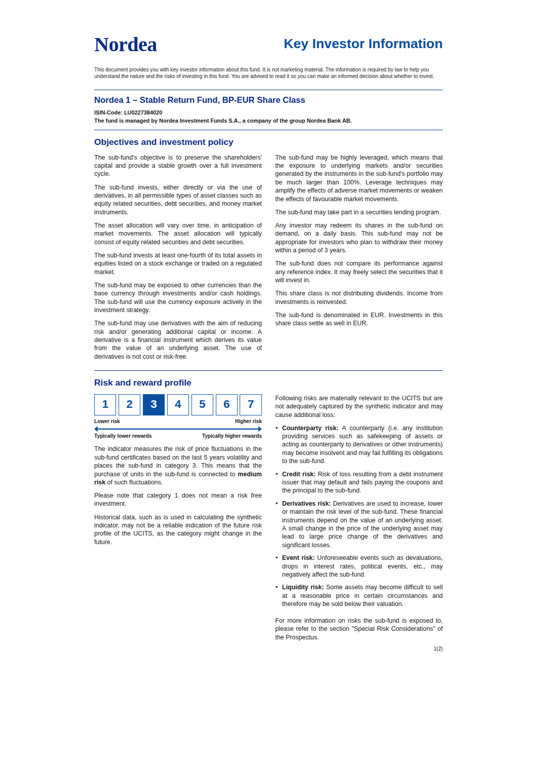Nordea
Key Investor Information
This document provides you with key investor information about this fund. It is not marketing material. The information is required by law to help you understand the nature and the risks of investing in this fund. You are advised to read it so you can make an informed decision about whether to invest.
Nordea 1 – Stable Return Fund, BP-EUR Share Class
ISIN-Code: LU0227384020
The fund is managed by Nordea Investment Funds S.A., a company of the group Nordea Bank AB.
Objectives and investment policy
The sub-fund's objective is to preserve the shareholders' capital and provide a stable growth over a full investment cycle.
The sub-fund invests, either directly or via the use of derivatives, in all permissible types of asset classes such as equity related securities, debt securities, and money market instruments.
The asset allocation will vary over time, in anticipation of market movements. The asset allocation will typically consist of equity related securities and debt securities.
The sub-fund invests at least one-fourth of its total assets in equities listed on a stock exchange or traded on a regulated market.
The sub-fund may be exposed to other currencies than the base currency through investments and/or cash holdings. The sub-fund will use the currency exposure actively in the investment strategy.
The sub-fund may use derivatives with the aim of reducing risk and/or generating additional capital or income. A derivative is a financial instrument which derives its value from the value of an underlying asset. The use of derivatives is not cost or risk-free.
The sub-fund may be highly leveraged, which means that the exposure to underlying markets and/or securities generated by the instruments in the sub-fund's portfolio may be much larger than 100%. Leverage techniques may amplify the effects of adverse market movements or weaken the effects of favourable market movements.
The sub-fund may take part in a securities lending program.
Any investor may redeem its shares in the sub-fund on demand, on a daily basis. This sub-fund may not be appropriate for investors who plan to withdraw their money within a period of 3 years.
The sub-fund does not compare its performance against any reference index. It may freely select the securities that it will invest in.
This share class is not distributing dividends. Income from investments is reinvested.
The sub-fund is denominated in EUR. Investments in this share class settle as well in EUR.
Risk and reward profile
1
2
3
4
5
6
7
Lower risk Higher risk
Typically lower rewards Typically higher rewards
The indicator measures the risk of price fluctuations in the sub-fund certificates based on the last 5 years volatility and places the sub-fund in category 3. This means that the purchase of units in the sub-fund is connected to medium risk of such fluctuations.
Please note that category 1 does not mean a risk free investment.
Historical data, such as is used in calculating the synthetic indicator, may not be a reliable indication of the future risk profile of the UCITS, as the category might change in the future.
Following risks are materially relevant to the UCITS but are not adequately captured by the synthetic indicator and may cause additional loss:
Counterparty risk: A counterparty (i.e. any institution providing services such as safekeeping of assets or acting as counterparty to derivatives or other instruments) may become insolvent and may fail fulfilling its obligations to the sub-fund.
Credit risk: Risk of loss resulting from a debt instrument issuer that may default and fails paying the coupons and the principal to the sub-fund.
Derivatives risk: Derivatives are used to increase, lower or maintain the risk level of the sub-fund. These financial instruments depend on the value of an underlying asset. A small change in the price of the underlying asset may lead to large price change of the derivatives and significant losses.
Event risk: Unforeseeable events such as devaluations, drops in interest rates, political events, etc., may negatively affect the sub-fund.
Liquidity risk: Some assets may become difficult to sell at a reasonable price in certain circumstances and therefore may be sold below their valuation.
For more information on risks the sub-fund is exposed to, please refer to the section "Special Risk Considerations" of the Prospectus.
1(2)